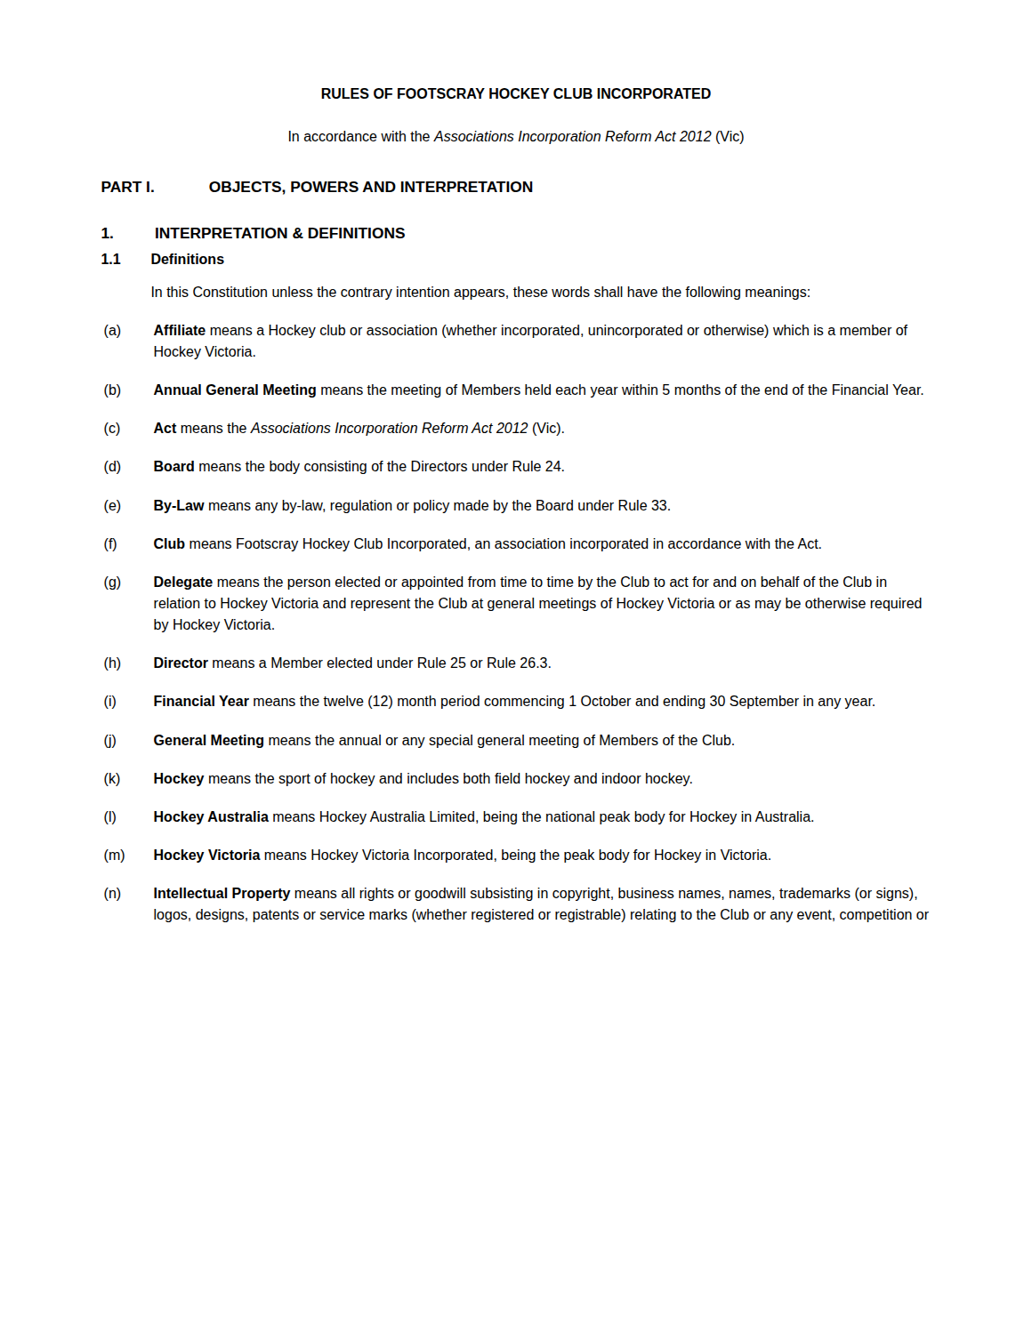Rules of Footscray Hockey Club Incorporated
In accordance with the Associations Incorporation Reform Act 2012 (Vic)
PART I. OBJECTS, POWERS AND INTERPRETATION
1. INTERPRETATION & DEFINITIONS
1.1 Definitions
In this Constitution unless the contrary intention appears, these words shall have the following meanings:
(a)
Affiliate means a Hockey club or association (whether incorporated, unincorporated or otherwise) which is a member of Hockey Victoria.
(b)
Annual General Meeting means the meeting of Members held each year within 5 months of the end of the Financial Year.
(c)
Act means the Associations Incorporation Reform Act 2012 (Vic).
(d)
Board means the body consisting of the Directors under Rule 24.
(e)
By-Law means any by-law, regulation or policy made by the Board under Rule 33.
(f)
Club means Footscray Hockey Club Incorporated, an association incorporated in accordance with the Act.
(g)
Delegate means the person elected or appointed from time to time by the Club to act for and on behalf of the Club in relation to Hockey Victoria and represent the Club at general meetings of Hockey Victoria or as may be otherwise required by Hockey Victoria.
(h)
Director means a Member elected under Rule 25 or Rule 26.3.
(i)
Financial Year means the twelve (12) month period commencing 1 October and ending 30 September in any year.
(j)
General Meeting means the annual or any special general meeting of Members of the Club.
(k)
Hockey means the sport of hockey and includes both field hockey and indoor hockey.
(l)
Hockey Australia means Hockey Australia Limited, being the national peak body for Hockey in Australia.
(m)
Hockey Victoria means Hockey Victoria Incorporated, being the peak body for Hockey in Victoria.
(n)
Intellectual Property means all rights or goodwill subsisting in copyright, business names, names, trademarks (or signs), logos, designs, patents or service marks (whether registered or registrable) relating to the Club or any event, competition or